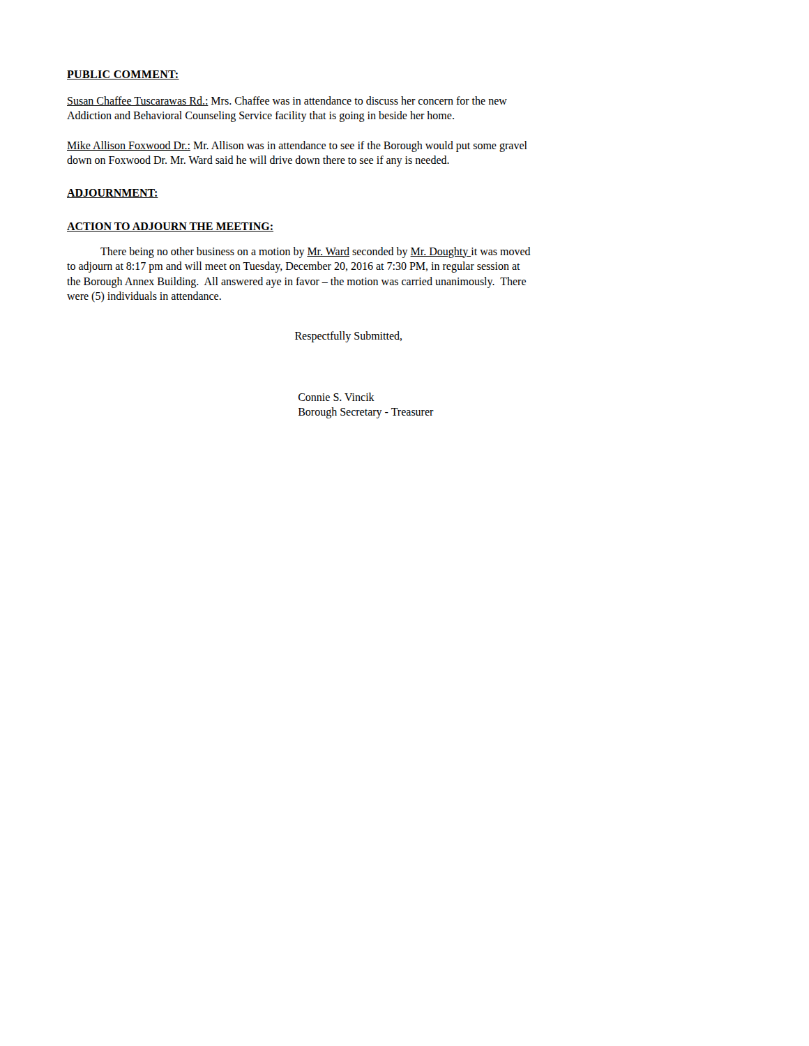PUBLIC COMMENT:
Susan Chaffee Tuscarawas Rd.: Mrs. Chaffee was in attendance to discuss her concern for the new Addiction and Behavioral Counseling Service facility that is going in beside her home.
Mike Allison Foxwood Dr.: Mr. Allison was in attendance to see if the Borough would put some gravel down on Foxwood Dr. Mr. Ward said he will drive down there to see if any is needed.
ADJOURNMENT:
ACTION TO ADJOURN THE MEETING:
There being no other business on a motion by Mr. Ward seconded by Mr. Doughty it was moved to adjourn at 8:17 pm and will meet on Tuesday, December 20, 2016 at 7:30 PM, in regular session at the Borough Annex Building. All answered aye in favor – the motion was carried unanimously. There were (5) individuals in attendance.
Respectfully Submitted,
Connie S. Vincik
Borough Secretary - Treasurer